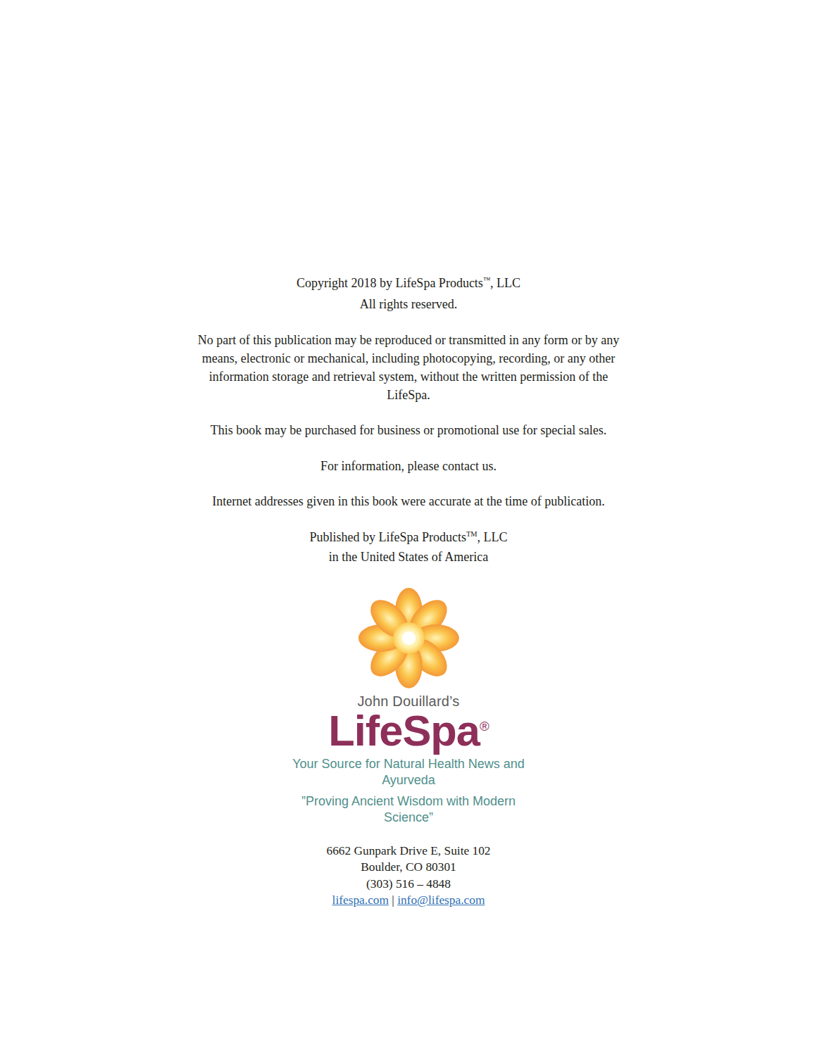Copyright 2018 by LifeSpa Products™, LLC
All rights reserved.
No part of this publication may be reproduced or transmitted in any form or by any means, electronic or mechanical, including photocopying, recording, or any other information storage and retrieval system, without the written permission of the LifeSpa.
This book may be purchased for business or promotional use for special sales.
For information, please contact us.
Internet addresses given in this book were accurate at the time of publication.
Published by LifeSpa ProductsTM, LLC
in the United States of America
John Douillard’s
LifeSpa®
Your Source for Natural Health News and Ayurveda
”Proving Ancient Wisdom with Modern Science”
6662 Gunpark Drive E, Suite 102
Boulder, CO 80301
(303) 516 – 4848
lifespa.com | info@lifespa.com